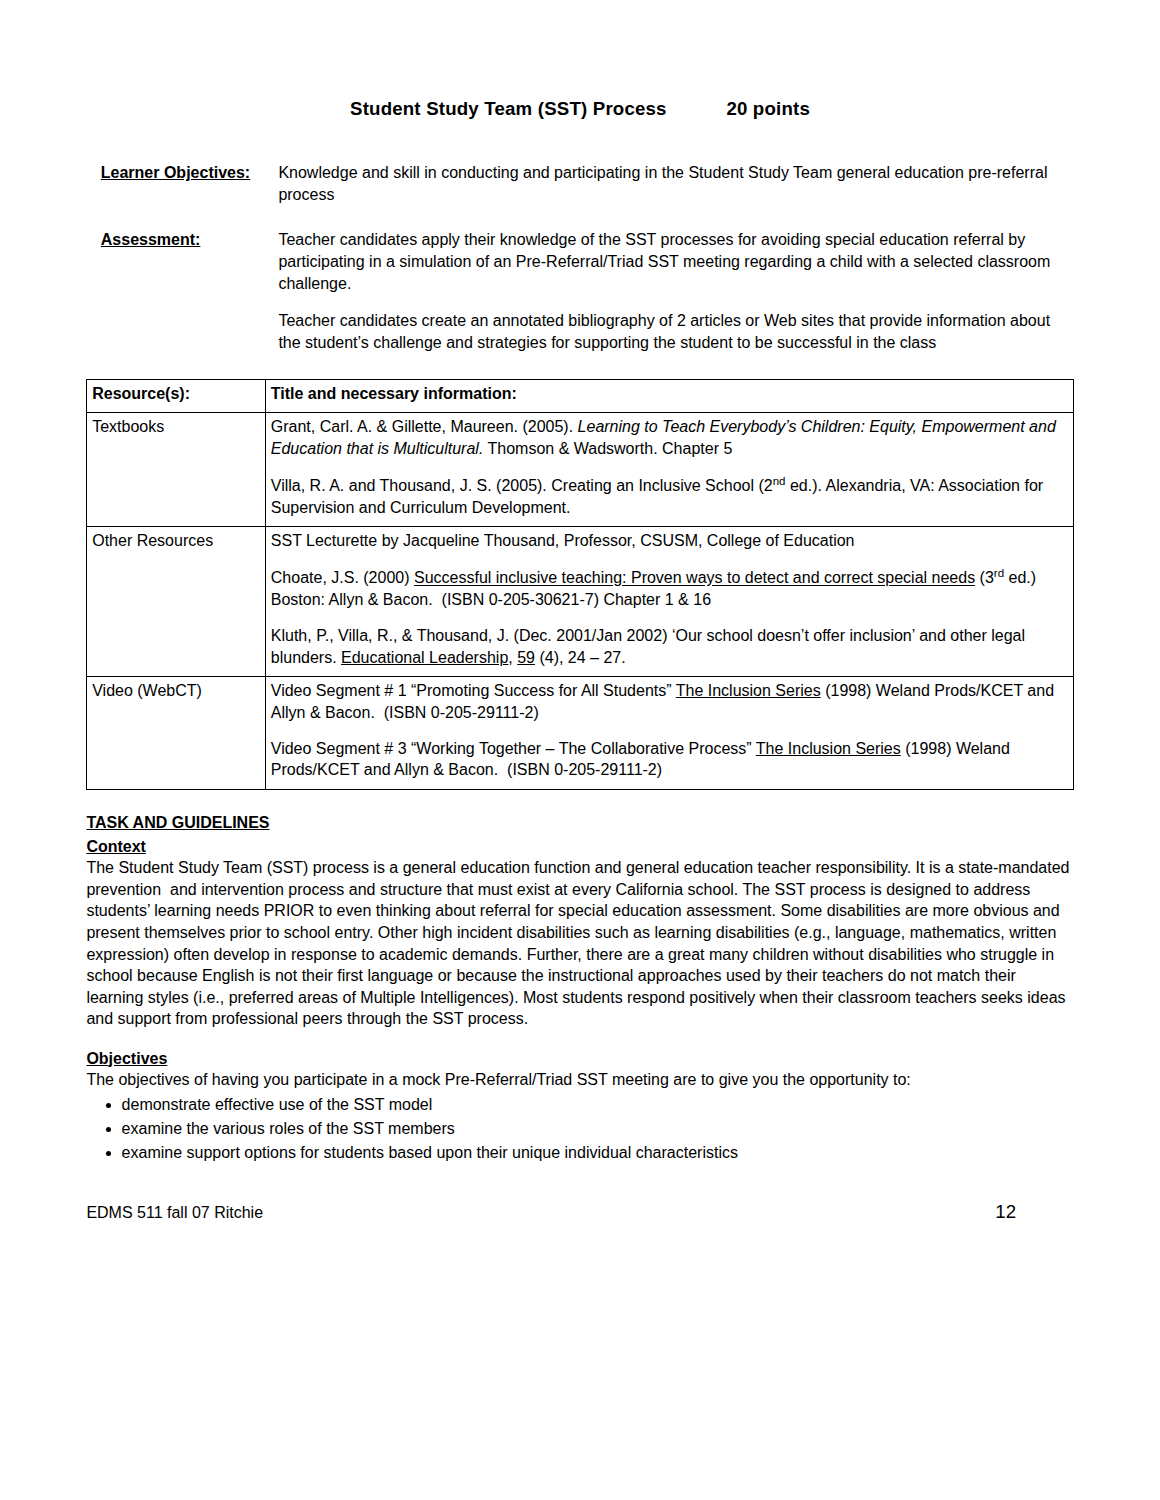Student Study Team (SST) Process20 points
Learner Objectives:
Knowledge and skill in conducting and participating in the Student Study Team general education pre-referral process
Assessment:
Teacher candidates apply their knowledge of the SST processes for avoiding special education referral by participating in a simulation of an Pre-Referral/Triad SST meeting regarding a child with a selected classroom challenge.
Teacher candidates create an annotated bibliography of 2 articles or Web sites that provide information about the student’s challenge and strategies for supporting the student to be successful in the class
| Resource(s): | Title and necessary information: |
| Textbooks | Grant, Carl. A. & Gillette, Maureen. (2005). Learning to Teach Everybody’s Children: Equity, Empowerment and Education that is Multicultural. Thomson & Wadsworth. Chapter 5 Villa, R. A. and Thousand, J. S. (2005). Creating an Inclusive School (2 nd ed.). Alexandria, VA: Association for Supervision and Curriculum Development. |
| Other Resources | SST Lecturette by Jacqueline Thousand, Professor, CSUSM, College of Education Choate, J.S. (2000) Successful inclusive teaching: Proven ways to detect and correct special needs (3 rd ed.) Boston: Allyn & Bacon. (ISBN 0-205-30621-7) Chapter 1 & 16 Kluth, P., Villa, R., & Thousand, J. (Dec. 2001/Jan 2002) ‘Our school doesn’t offer inclusion’ and other legal blunders. Educational Leadership , 59 (4), 24 – 27. |
| Video (WebCT) | Video Segment # 1 “Promoting Success for All Students” The Inclusion Series (1998) Weland Prods/KCET and Allyn & Bacon. (ISBN 0-205-29111-2) Video Segment # 3 “Working Together – The Collaborative Process” The Inclusion Series (1998) Weland Prods/KCET and Allyn & Bacon. (ISBN 0-205-29111-2) |
TASK AND GUIDELINES
Context
The Student Study Team (SST) process is a general education function and general education teacher responsibility. It is a state-mandated prevention and intervention process and structure that must exist at every California school. The SST process is designed to address students’ learning needs PRIOR to even thinking about referral for special education assessment. Some disabilities are more obvious and present themselves prior to school entry. Other high incident disabilities such as learning disabilities (e.g., language, mathematics, written expression) often develop in response to academic demands. Further, there are a great many children without disabilities who struggle in school because English is not their first language or because the instructional approaches used by their teachers do not match their learning styles (i.e., preferred areas of Multiple Intelligences). Most students respond positively when their classroom teachers seeks ideas and support from professional peers through the SST process.
Objectives
The objectives of having you participate in a mock Pre-Referral/Triad SST meeting are to give you the opportunity to:
demonstrate effective use of the SST model
examine the various roles of the SST members
examine support options for students based upon their unique individual characteristics
EDMS 511 fall 07 Ritchie
12